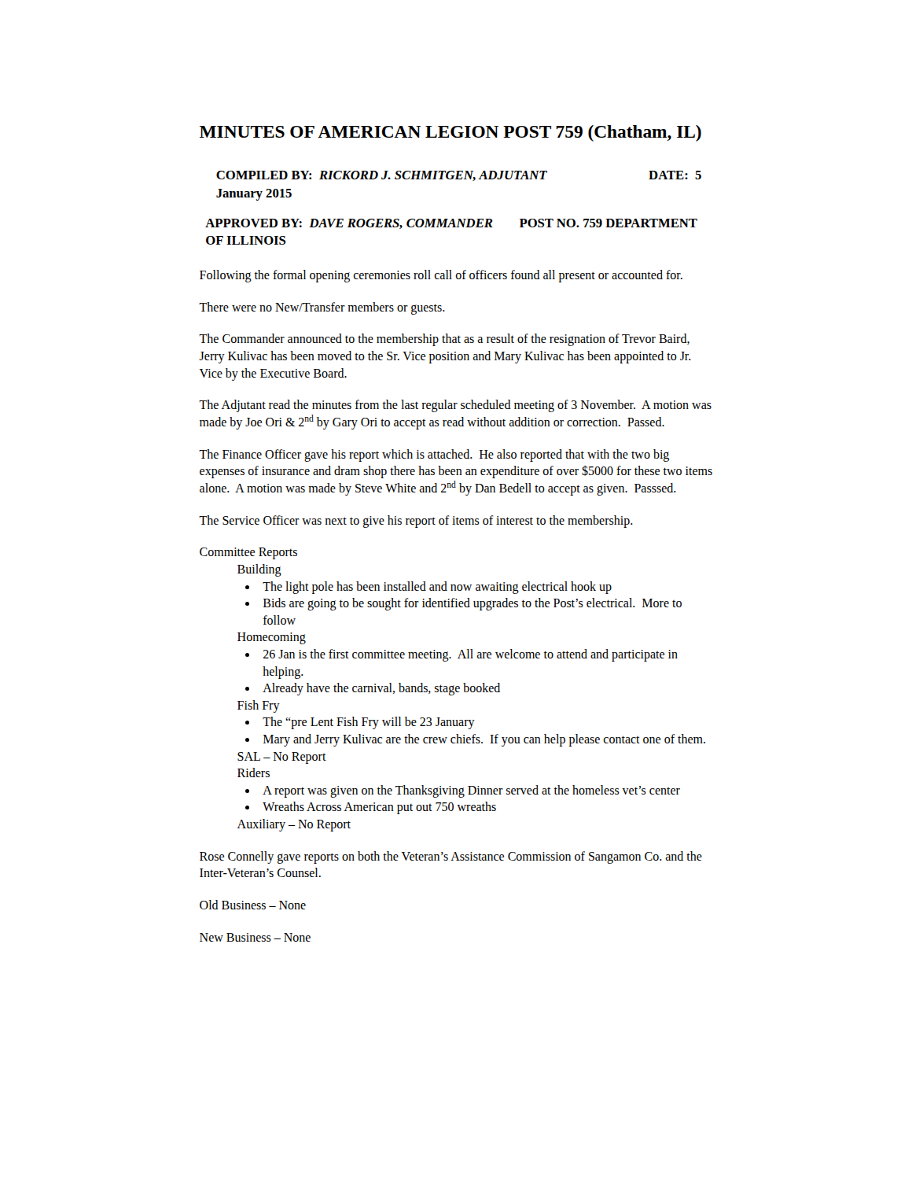MINUTES OF AMERICAN LEGION POST 759 (Chatham, IL)
COMPILED BY: RICKORD J. SCHMITGEN, ADJUTANT DATE: 5 January 2015
APPROVED BY: DAVE ROGERS, COMMANDER POST NO. 759 DEPARTMENT OF ILLINOIS
Following the formal opening ceremonies roll call of officers found all present or accounted for.
There were no New/Transfer members or guests.
The Commander announced to the membership that as a result of the resignation of Trevor Baird, Jerry Kulivac has been moved to the Sr. Vice position and Mary Kulivac has been appointed to Jr. Vice by the Executive Board.
The Adjutant read the minutes from the last regular scheduled meeting of 3 November. A motion was made by Joe Ori & 2nd by Gary Ori to accept as read without addition or correction. Passed.
The Finance Officer gave his report which is attached. He also reported that with the two big expenses of insurance and dram shop there has been an expenditure of over $5000 for these two items alone. A motion was made by Steve White and 2nd by Dan Bedell to accept as given. Passsed.
The Service Officer was next to give his report of items of interest to the membership.
Committee Reports
Building
The light pole has been installed and now awaiting electrical hook up
Bids are going to be sought for identified upgrades to the Post’s electrical. More to follow
Homecoming
26 Jan is the first committee meeting. All are welcome to attend and participate in helping.
Already have the carnival, bands, stage booked
Fish Fry
The “pre Lent Fish Fry will be 23 January
Mary and Jerry Kulivac are the crew chiefs. If you can help please contact one of them.
SAL – No Report
Riders
A report was given on the Thanksgiving Dinner served at the homeless vet’s center
Wreaths Across American put out 750 wreaths
Auxiliary – No Report
Rose Connelly gave reports on both the Veteran’s Assistance Commission of Sangamon Co. and the Inter-Veteran’s Counsel.
Old Business – None
New Business – None